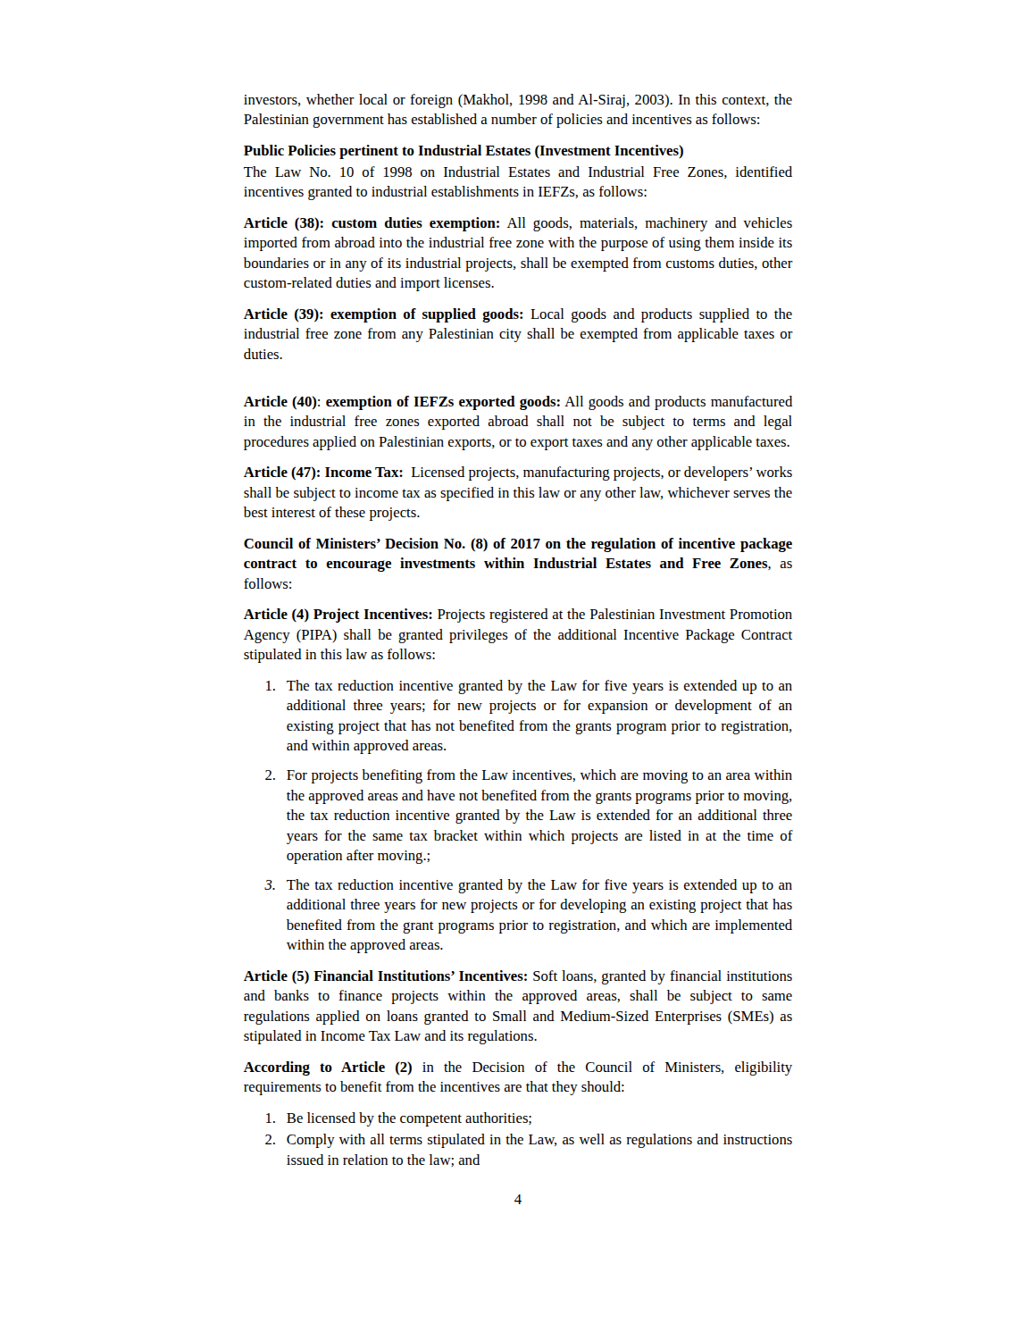investors, whether local or foreign (Makhol, 1998 and Al-Siraj, 2003). In this context, the Palestinian government has established a number of policies and incentives as follows:
Public Policies pertinent to Industrial Estates (Investment Incentives)
The Law No. 10 of 1998 on Industrial Estates and Industrial Free Zones, identified incentives granted to industrial establishments in IEFZs, as follows:
Article (38): custom duties exemption: All goods, materials, machinery and vehicles imported from abroad into the industrial free zone with the purpose of using them inside its boundaries or in any of its industrial projects, shall be exempted from customs duties, other custom-related duties and import licenses.
Article (39): exemption of supplied goods: Local goods and products supplied to the industrial free zone from any Palestinian city shall be exempted from applicable taxes or duties.
Article (40): exemption of IEFZs exported goods: All goods and products manufactured in the industrial free zones exported abroad shall not be subject to terms and legal procedures applied on Palestinian exports, or to export taxes and any other applicable taxes.
Article (47): Income Tax: Licensed projects, manufacturing projects, or developers’ works shall be subject to income tax as specified in this law or any other law, whichever serves the best interest of these projects.
Council of Ministers’ Decision No. (8) of 2017 on the regulation of incentive package contract to encourage investments within Industrial Estates and Free Zones, as follows:
Article (4) Project Incentives: Projects registered at the Palestinian Investment Promotion Agency (PIPA) shall be granted privileges of the additional Incentive Package Contract stipulated in this law as follows:
The tax reduction incentive granted by the Law for five years is extended up to an additional three years; for new projects or for expansion or development of an existing project that has not benefited from the grants program prior to registration, and within approved areas.
For projects benefiting from the Law incentives, which are moving to an area within the approved areas and have not benefited from the grants programs prior to moving, the tax reduction incentive granted by the Law is extended for an additional three years for the same tax bracket within which projects are listed in at the time of operation after moving.;
The tax reduction incentive granted by the Law for five years is extended up to an additional three years for new projects or for developing an existing project that has benefited from the grant programs prior to registration, and which are implemented within the approved areas.
Article (5) Financial Institutions’ Incentives: Soft loans, granted by financial institutions and banks to finance projects within the approved areas, shall be subject to same regulations applied on loans granted to Small and Medium-Sized Enterprises (SMEs) as stipulated in Income Tax Law and its regulations.
According to Article (2) in the Decision of the Council of Ministers, eligibility requirements to benefit from the incentives are that they should:
Be licensed by the competent authorities;
Comply with all terms stipulated in the Law, as well as regulations and instructions issued in relation to the law; and
4